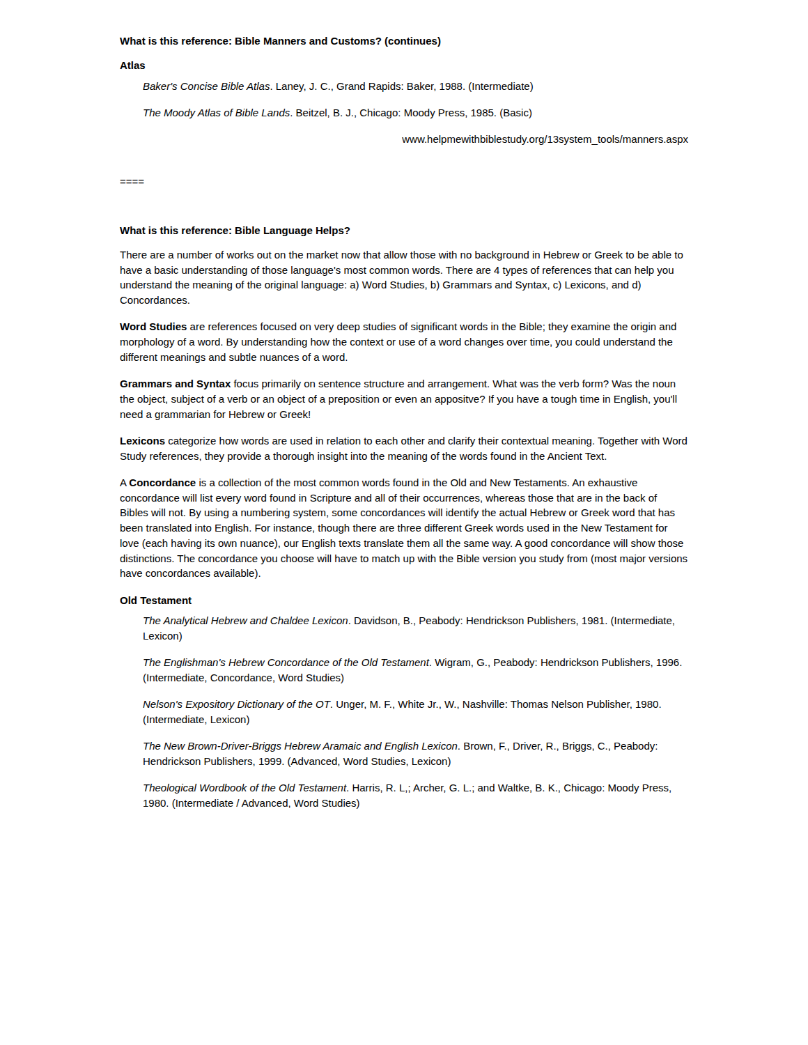What is this reference: Bible Manners and Customs? (continues)
Atlas
Baker's Concise Bible Atlas. Laney, J. C., Grand Rapids: Baker, 1988. (Intermediate)
The Moody Atlas of Bible Lands. Beitzel, B. J., Chicago: Moody Press, 1985. (Basic)
www.helpmewithbiblestudy.org/13system_tools/manners.aspx
====
What is this reference: Bible Language Helps?
There are a number of works out on the market now that allow those with no background in Hebrew or Greek to be able to have a basic understanding of those language's most common words. There are 4 types of references that can help you understand the meaning of the original language: a) Word Studies, b) Grammars and Syntax, c) Lexicons, and d) Concordances.
Word Studies are references focused on very deep studies of significant words in the Bible; they examine the origin and morphology of a word. By understanding how the context or use of a word changes over time, you could understand the different meanings and subtle nuances of a word.
Grammars and Syntax focus primarily on sentence structure and arrangement. What was the verb form? Was the noun the object, subject of a verb or an object of a preposition or even an appositve? If you have a tough time in English, you'll need a grammarian for Hebrew or Greek!
Lexicons categorize how words are used in relation to each other and clarify their contextual meaning. Together with Word Study references, they provide a thorough insight into the meaning of the words found in the Ancient Text.
A Concordance is a collection of the most common words found in the Old and New Testaments. An exhaustive concordance will list every word found in Scripture and all of their occurrences, whereas those that are in the back of Bibles will not. By using a numbering system, some concordances will identify the actual Hebrew or Greek word that has been translated into English. For instance, though there are three different Greek words used in the New Testament for love (each having its own nuance), our English texts translate them all the same way. A good concordance will show those distinctions. The concordance you choose will have to match up with the Bible version you study from (most major versions have concordances available).
Old Testament
The Analytical Hebrew and Chaldee Lexicon. Davidson, B., Peabody: Hendrickson Publishers, 1981. (Intermediate, Lexicon)
The Englishman's Hebrew Concordance of the Old Testament. Wigram, G., Peabody: Hendrickson Publishers, 1996. (Intermediate, Concordance, Word Studies)
Nelson's Expository Dictionary of the OT. Unger, M. F., White Jr., W., Nashville: Thomas Nelson Publisher, 1980. (Intermediate, Lexicon)
The New Brown-Driver-Briggs Hebrew Aramaic and English Lexicon. Brown, F., Driver, R., Briggs, C., Peabody: Hendrickson Publishers, 1999. (Advanced, Word Studies, Lexicon)
Theological Wordbook of the Old Testament. Harris, R. L,; Archer, G. L.; and Waltke, B. K., Chicago: Moody Press, 1980. (Intermediate / Advanced, Word Studies)